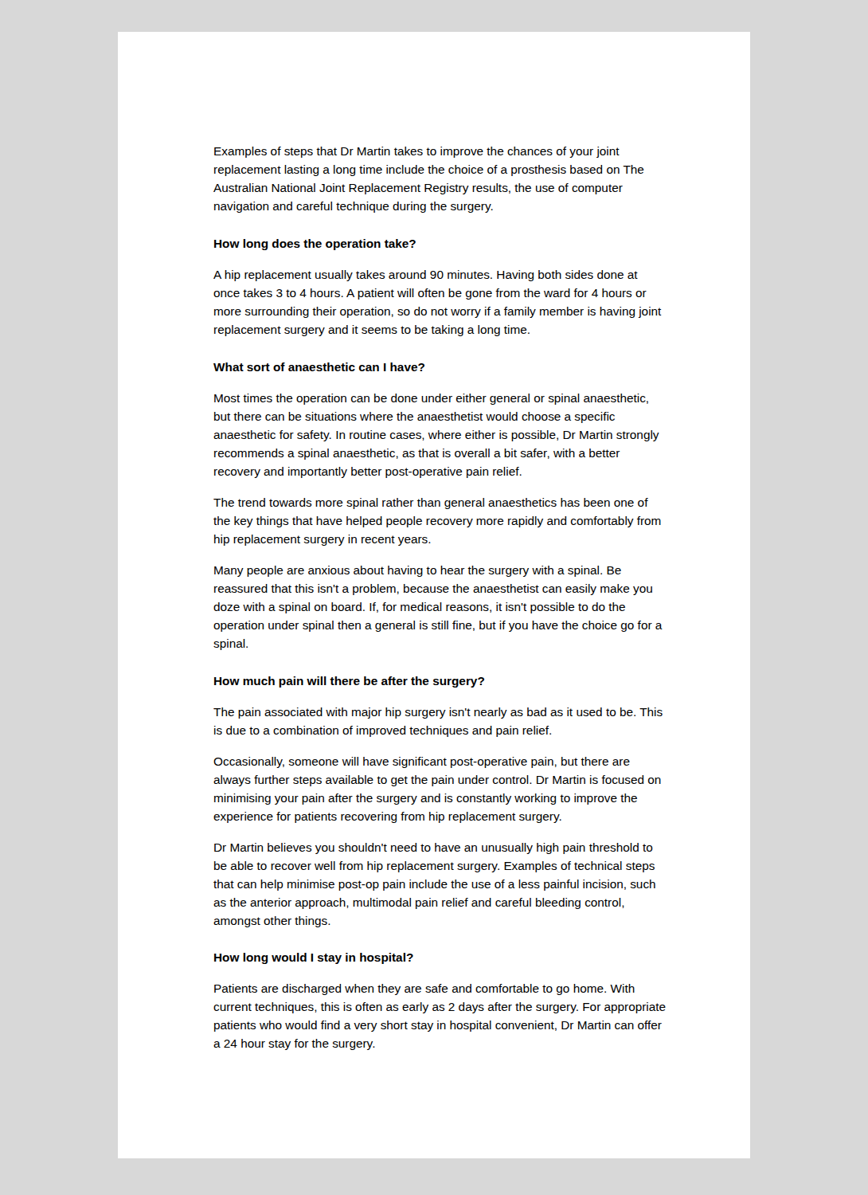Examples of steps that Dr Martin takes to improve the chances of your joint replacement lasting a long time include the choice of a prosthesis based on The Australian National Joint Replacement Registry results, the use of computer navigation and careful technique during the surgery.
How long does the operation take?
A hip replacement usually takes around 90 minutes. Having both sides done at once takes 3 to 4 hours. A patient will often be gone from the ward for 4 hours or more surrounding their operation, so do not worry if a family member is having joint replacement surgery and it seems to be taking a long time.
What sort of anaesthetic can I have?
Most times the operation can be done under either general or spinal anaesthetic, but there can be situations where the anaesthetist would choose a specific anaesthetic for safety. In routine cases, where either is possible, Dr Martin strongly recommends a spinal anaesthetic, as that is overall a bit safer, with a better recovery and importantly better post-operative pain relief.
The trend towards more spinal rather than general anaesthetics has been one of the key things that have helped people recovery more rapidly and comfortably from hip replacement surgery in recent years.
Many people are anxious about having to hear the surgery with a spinal. Be reassured that this isn't a problem, because the anaesthetist can easily make you doze with a spinal on board. If, for medical reasons, it isn't possible to do the operation under spinal then a general is still fine, but if you have the choice go for a spinal.
How much pain will there be after the surgery?
The pain associated with major hip surgery isn't nearly as bad as it used to be. This is due to a combination of improved techniques and pain relief.
Occasionally, someone will have significant post-operative pain, but there are always further steps available to get the pain under control. Dr Martin is focused on minimising your pain after the surgery and is constantly working to improve the experience for patients recovering from hip replacement surgery.
Dr Martin believes you shouldn't need to have an unusually high pain threshold to be able to recover well from hip replacement surgery. Examples of technical steps that can help minimise post-op pain include the use of a less painful incision, such as the anterior approach, multimodal pain relief and careful bleeding control, amongst other things.
How long would I stay in hospital?
Patients are discharged when they are safe and comfortable to go home. With current techniques, this is often as early as 2 days after the surgery. For appropriate patients who would find a very short stay in hospital convenient, Dr Martin can offer a 24 hour stay for the surgery.